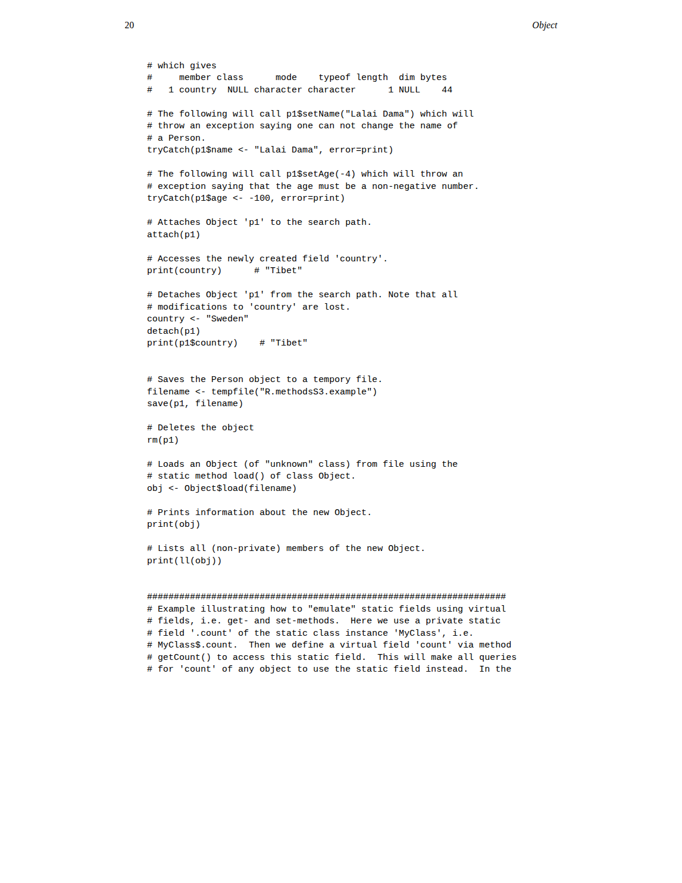20 Object
# which gives
#     member class      mode    typeof length  dim bytes
#   1 country  NULL character character      1 NULL    44

# The following will call p1$setName("Lalai Dama") which will
# throw an exception saying one can not change the name of
# a Person.
tryCatch(p1$name <- "Lalai Dama", error=print)

# The following will call p1$setAge(-4) which will throw an
# exception saying that the age must be a non-negative number.
tryCatch(p1$age <- -100, error=print)

# Attaches Object 'p1' to the search path.
attach(p1)

# Accesses the newly created field 'country'.
print(country)      # "Tibet"

# Detaches Object 'p1' from the search path. Note that all
# modifications to 'country' are lost.
country <- "Sweden"
detach(p1)
print(p1$country)    # "Tibet"


# Saves the Person object to a tempory file.
filename <- tempfile("R.methodsS3.example")
save(p1, filename)

# Deletes the object
rm(p1)

# Loads an Object (of "unknown" class) from file using the
# static method load() of class Object.
obj <- Object$load(filename)

# Prints information about the new Object.
print(obj)

# Lists all (non-private) members of the new Object.
print(ll(obj))


###################################################################
# Example illustrating how to "emulate" static fields using virtual
# fields, i.e. get- and set-methods.  Here we use a private static
# field '.count' of the static class instance 'MyClass', i.e.
# MyClass$.count.  Then we define a virtual field 'count' via method
# getCount() to access this static field.  This will make all queries
# for 'count' of any object to use the static field instead.  In the